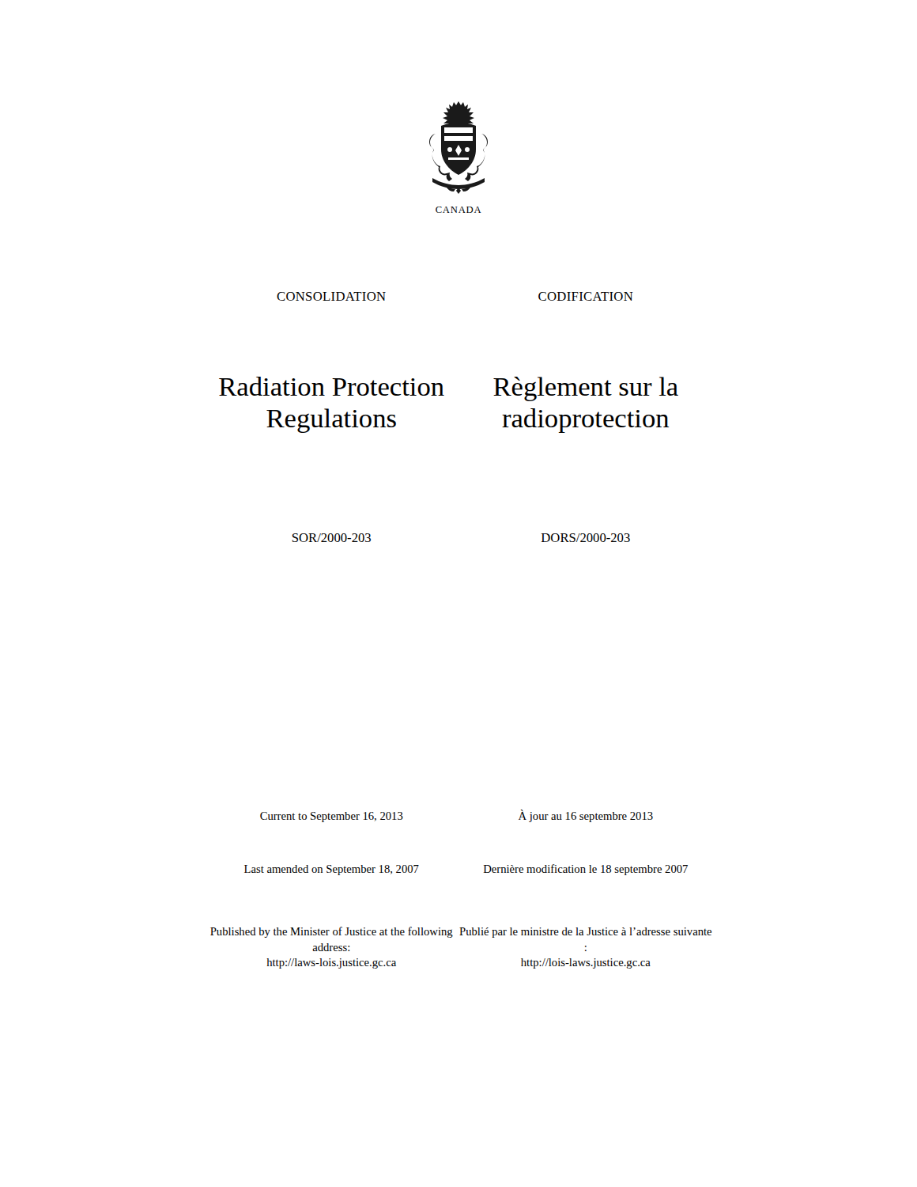CANADA
CONSOLIDATION
CODIFICATION
Radiation ProtectionRegulations
Règlement sur laradioprotection
SOR/2000-203
DORS/2000-203
Current to September 16, 2013
À jour au 16 septembre 2013
Last amended on September 18, 2007
Dernière modification le 18 septembre 2007
Published by the Minister of Justice at the following address:http://laws-lois.justice.gc.ca
Publié par le ministre de la Justice à l’adresse suivante :http://lois-laws.justice.gc.ca